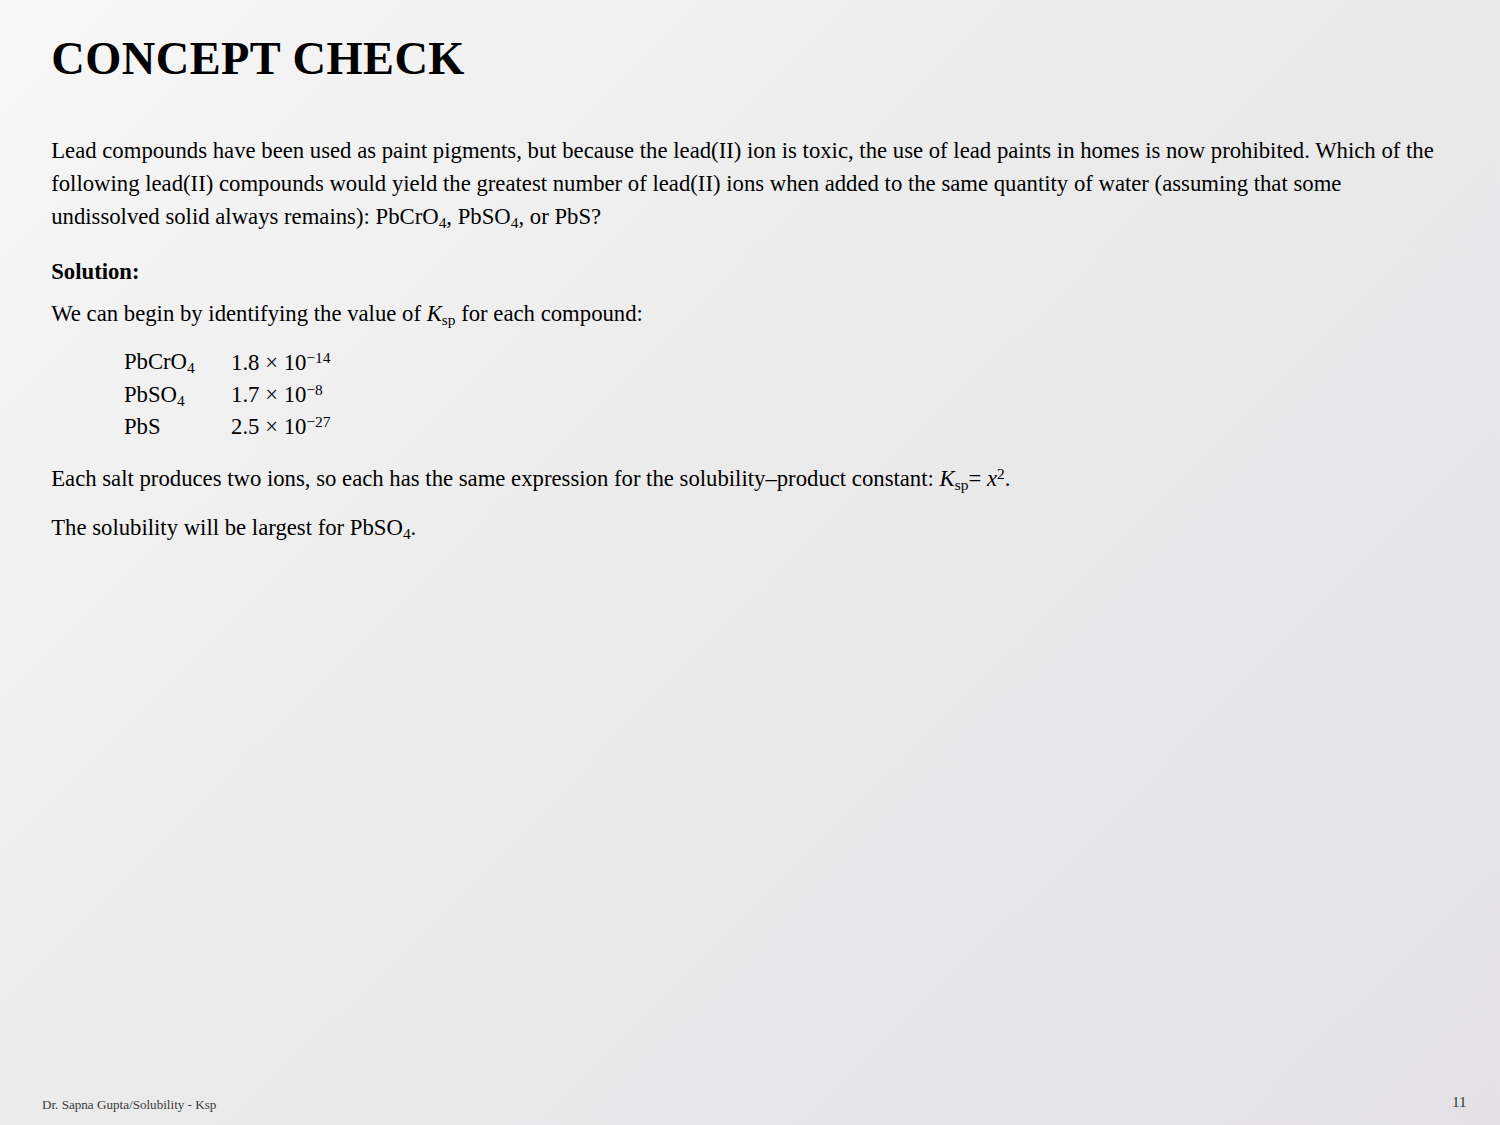CONCEPT CHECK
Lead compounds have been used as paint pigments, but because the lead(II) ion is toxic, the use of lead paints in homes is now prohibited. Which of the following lead(II) compounds would yield the greatest number of lead(II) ions when added to the same quantity of water (assuming that some undissolved solid always remains): PbCrO4, PbSO4, or PbS?
Solution:
We can begin by identifying the value of Ksp for each compound:
| PbCrO 4 | 1.8 × 10 −14 |
| PbSO 4 | 1.7 × 10 −8 |
| PbS | 2.5 × 10 −27 |
Each salt produces two ions, so each has the same expression for the solubility–product constant: Ksp= x2.
The solubility will be largest for PbSO4.
Dr. Sapna Gupta/Solubility - Ksp
11